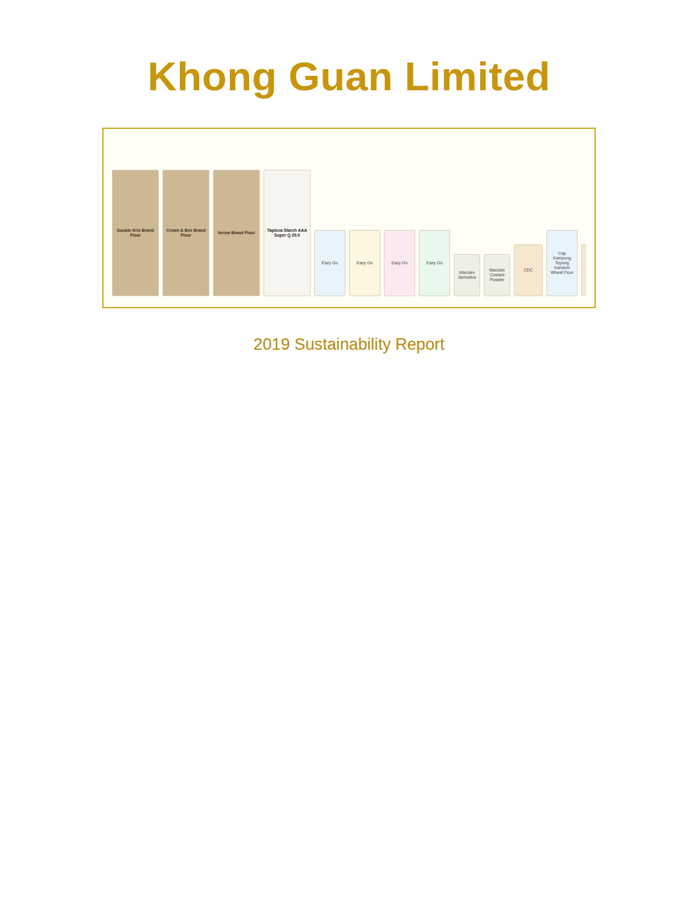Khong Guan Limited
Instant Oatmeal
Rolled Oats
Quick Cook Oats
Cap Nelayan Minyak Masak
Double Kris Brand Flour
Crown & Bee Brand Flour
Arrow Brand Flour
Tapioca Starch AAA Super Q 20.0
Eazy Go
Eazy Go
Eazy Go
Eazy Go
Maculex Semolina
Maculex Custard Powder
CDC
Cap Kampung Tepung Gandum Wheat Flour
Corn Flour
Australian Kacang Parpu Yellow Dhall
Kacang Parpu Yellow Dhall
2019 Sustainability Report